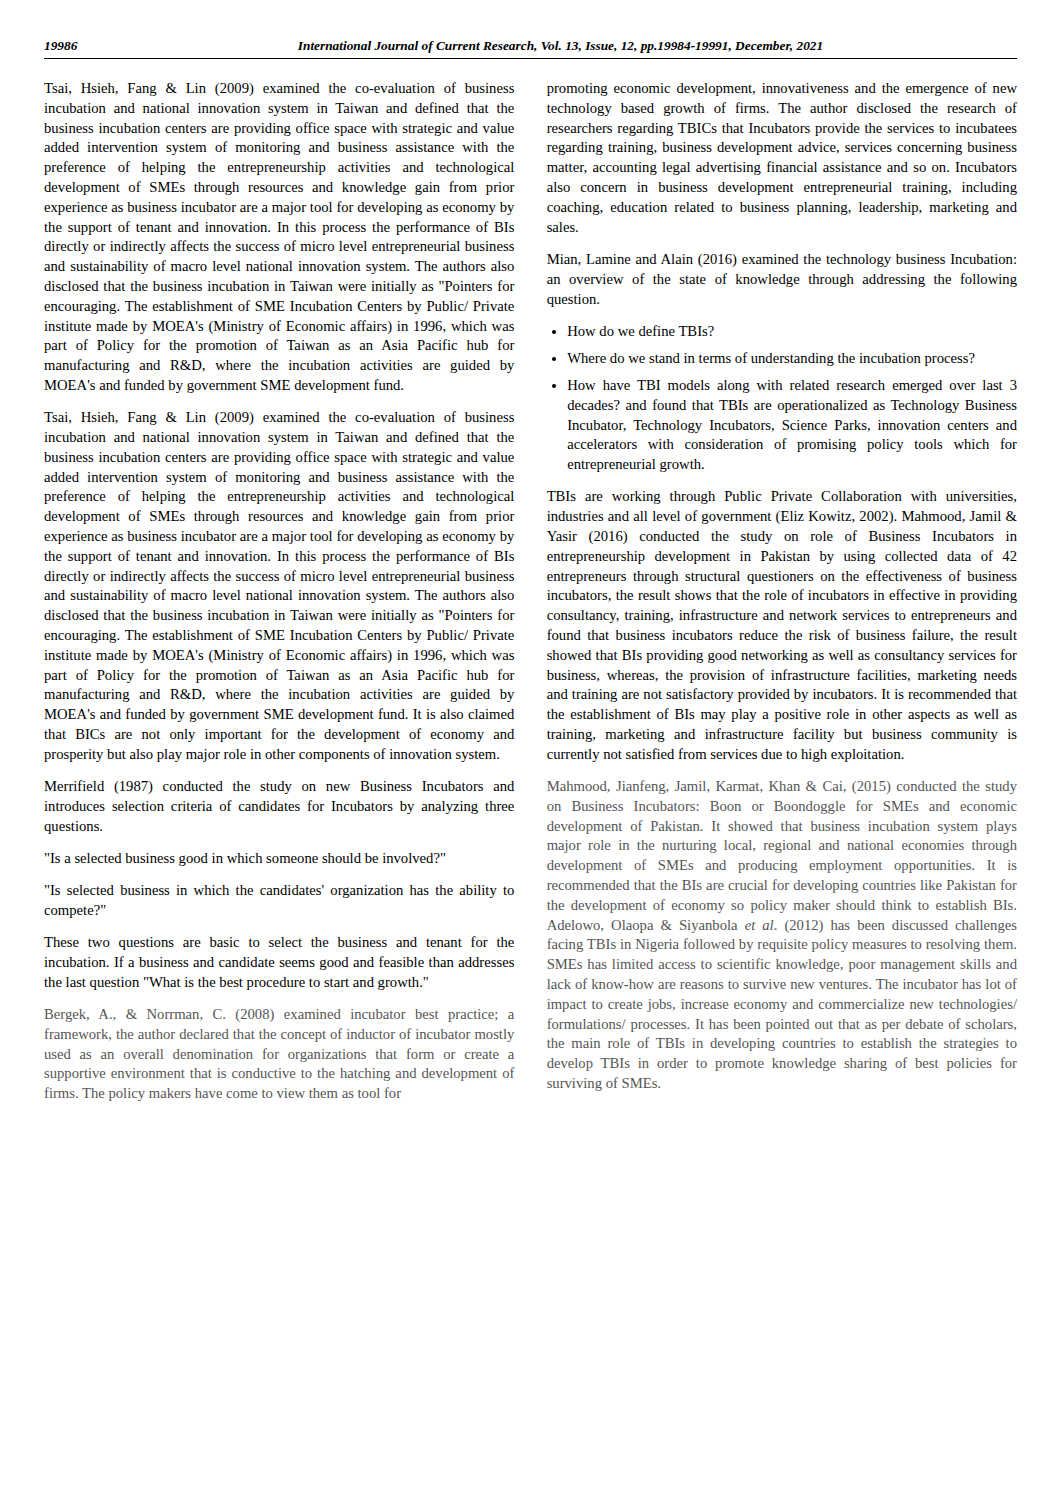19986 International Journal of Current Research, Vol. 13, Issue, 12, pp.19984-19991, December, 2021
Tsai, Hsieh, Fang & Lin (2009) examined the co-evaluation of business incubation and national innovation system in Taiwan and defined that the business incubation centers are providing office space with strategic and value added intervention system of monitoring and business assistance with the preference of helping the entrepreneurship activities and technological development of SMEs through resources and knowledge gain from prior experience as business incubator are a major tool for developing as economy by the support of tenant and innovation. In this process the performance of BIs directly or indirectly affects the success of micro level entrepreneurial business and sustainability of macro level national innovation system. The authors also disclosed that the business incubation in Taiwan were initially as "Pointers for encouraging. The establishment of SME Incubation Centers by Public/ Private institute made by MOEA's (Ministry of Economic affairs) in 1996, which was part of Policy for the promotion of Taiwan as an Asia Pacific hub for manufacturing and R&D, where the incubation activities are guided by MOEA's and funded by government SME development fund.
Tsai, Hsieh, Fang & Lin (2009) examined the co-evaluation of business incubation and national innovation system in Taiwan and defined that the business incubation centers are providing office space with strategic and value added intervention system of monitoring and business assistance with the preference of helping the entrepreneurship activities and technological development of SMEs through resources and knowledge gain from prior experience as business incubator are a major tool for developing as economy by the support of tenant and innovation. In this process the performance of BIs directly or indirectly affects the success of micro level entrepreneurial business and sustainability of macro level national innovation system. The authors also disclosed that the business incubation in Taiwan were initially as "Pointers for encouraging. The establishment of SME Incubation Centers by Public/ Private institute made by MOEA's (Ministry of Economic affairs) in 1996, which was part of Policy for the promotion of Taiwan as an Asia Pacific hub for manufacturing and R&D, where the incubation activities are guided by MOEA's and funded by government SME development fund. It is also claimed that BICs are not only important for the development of economy and prosperity but also play major role in other components of innovation system.
Merrifield (1987) conducted the study on new Business Incubators and introduces selection criteria of candidates for Incubators by analyzing three questions.
"Is a selected business good in which someone should be involved?"
"Is selected business in which the candidates' organization has the ability to compete?"
These two questions are basic to select the business and tenant for the incubation. If a business and candidate seems good and feasible than addresses the last question "What is the best procedure to start and growth."
Bergek, A., & Norrman, C. (2008) examined incubator best practice; a framework, the author declared that the concept of inductor of incubator mostly used as an overall denomination for organizations that form or create a supportive environment that is conductive to the hatching and development of firms. The policy makers have come to view them as tool for
promoting economic development, innovativeness and the emergence of new technology based growth of firms. The author disclosed the research of researchers regarding TBICs that Incubators provide the services to incubatees regarding training, business development advice, services concerning business matter, accounting legal advertising financial assistance and so on. Incubators also concern in business development entrepreneurial training, including coaching, education related to business planning, leadership, marketing and sales.
Mian, Lamine and Alain (2016) examined the technology business Incubation: an overview of the state of knowledge through addressing the following question.
How do we define TBIs?
Where do we stand in terms of understanding the incubation process?
How have TBI models along with related research emerged over last 3 decades? and found that TBIs are operationalized as Technology Business Incubator, Technology Incubators, Science Parks, innovation centers and accelerators with consideration of promising policy tools which for entrepreneurial growth.
TBIs are working through Public Private Collaboration with universities, industries and all level of government (Eliz Kowitz, 2002). Mahmood, Jamil & Yasir (2016) conducted the study on role of Business Incubators in entrepreneurship development in Pakistan by using collected data of 42 entrepreneurs through structural questioners on the effectiveness of business incubators, the result shows that the role of incubators in effective in providing consultancy, training, infrastructure and network services to entrepreneurs and found that business incubators reduce the risk of business failure, the result showed that BIs providing good networking as well as consultancy services for business, whereas, the provision of infrastructure facilities, marketing needs and training are not satisfactory provided by incubators. It is recommended that the establishment of BIs may play a positive role in other aspects as well as training, marketing and infrastructure facility but business community is currently not satisfied from services due to high exploitation.
Mahmood, Jianfeng, Jamil, Karmat, Khan & Cai, (2015) conducted the study on Business Incubators: Boon or Boondoggle for SMEs and economic development of Pakistan. It showed that business incubation system plays major role in the nurturing local, regional and national economies through development of SMEs and producing employment opportunities. It is recommended that the BIs are crucial for developing countries like Pakistan for the development of economy so policy maker should think to establish BIs. Adelowo, Olaopa & Siyanbola et al. (2012) has been discussed challenges facing TBIs in Nigeria followed by requisite policy measures to resolving them. SMEs has limited access to scientific knowledge, poor management skills and lack of know-how are reasons to survive new ventures. The incubator has lot of impact to create jobs, increase economy and commercialize new technologies/ formulations/ processes. It has been pointed out that as per debate of scholars, the main role of TBIs in developing countries to establish the strategies to develop TBIs in order to promote knowledge sharing of best policies for surviving of SMEs.